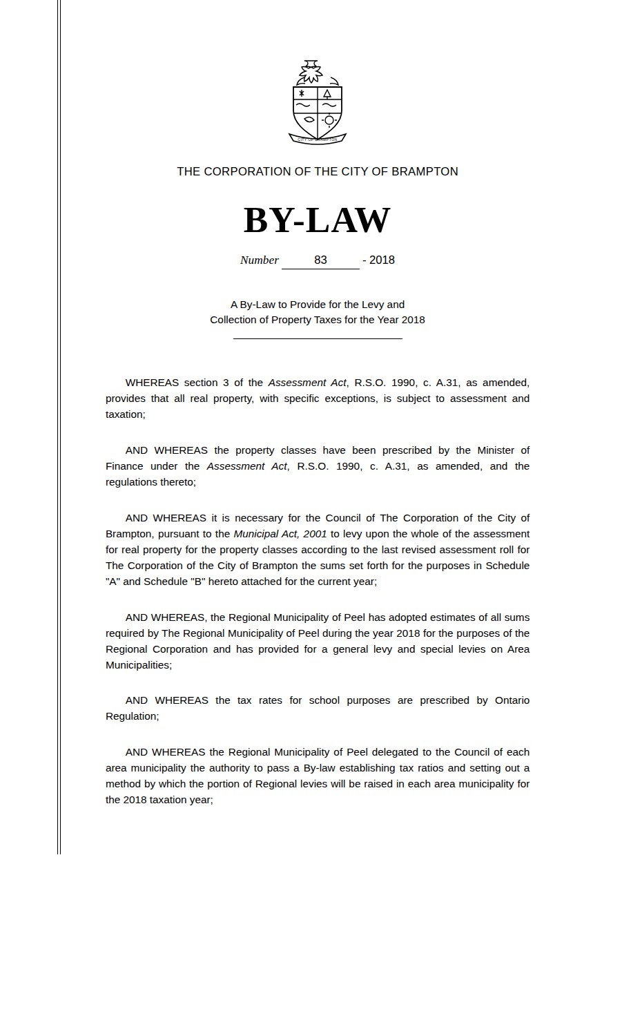CITY OF BRAMPTON
THE CORPORATION OF THE CITY OF BRAMPTON
BY-LAW
Number 83 - 2018
A By-Law to Provide for the Levy and
Collection of Property Taxes for the Year 2018
WHEREAS section 3 of the Assessment Act, R.S.O. 1990, c. A.31, as amended, provides that all real property, with specific exceptions, is subject to assessment and taxation;
AND WHEREAS the property classes have been prescribed by the Minister of Finance under the Assessment Act, R.S.O. 1990, c. A.31, as amended, and the regulations thereto;
AND WHEREAS it is necessary for the Council of The Corporation of the City of Brampton, pursuant to the Municipal Act, 2001 to levy upon the whole of the assessment for real property for the property classes according to the last revised assessment roll for The Corporation of the City of Brampton the sums set forth for the purposes in Schedule "A" and Schedule "B" hereto attached for the current year;
AND WHEREAS, the Regional Municipality of Peel has adopted estimates of all sums required by The Regional Municipality of Peel during the year 2018 for the purposes of the Regional Corporation and has provided for a general levy and special levies on Area Municipalities;
AND WHEREAS the tax rates for school purposes are prescribed by Ontario Regulation;
AND WHEREAS the Regional Municipality of Peel delegated to the Council of each area municipality the authority to pass a By-law establishing tax ratios and setting out a method by which the portion of Regional levies will be raised in each area municipality for the 2018 taxation year;